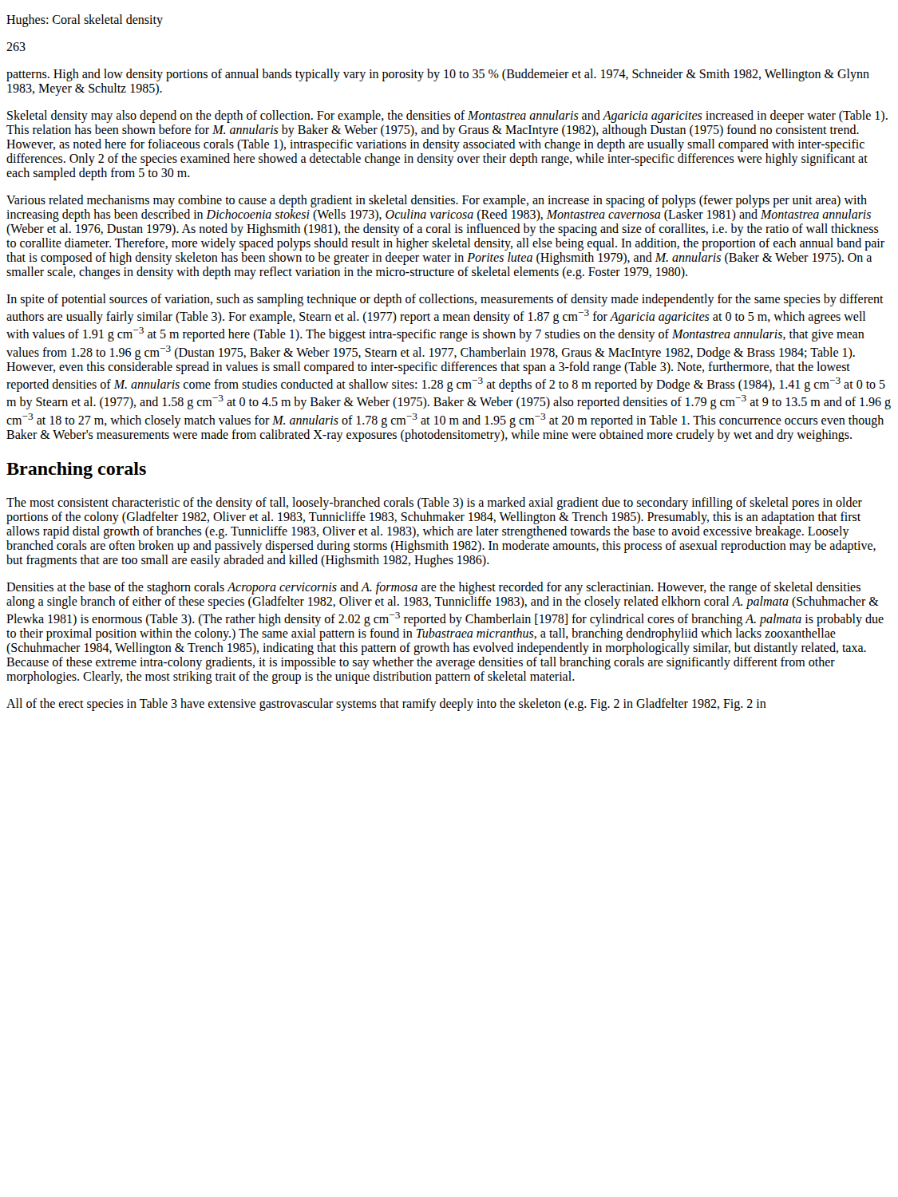Hughes: Coral skeletal density
263
patterns. High and low density portions of annual bands typically vary in porosity by 10 to 35 % (Buddemeier et al. 1974, Schneider & Smith 1982, Wellington & Glynn 1983, Meyer & Schultz 1985).
Skeletal density may also depend on the depth of collection. For example, the densities of Montastrea annularis and Agaricia agaricites increased in deeper water (Table 1). This relation has been shown before for M. annularis by Baker & Weber (1975), and by Graus & MacIntyre (1982), although Dustan (1975) found no consistent trend. However, as noted here for foliaceous corals (Table 1), intraspecific variations in density associated with change in depth are usually small compared with inter-specific differences. Only 2 of the species examined here showed a detectable change in density over their depth range, while inter-specific differences were highly significant at each sampled depth from 5 to 30 m.
Various related mechanisms may combine to cause a depth gradient in skeletal densities. For example, an increase in spacing of polyps (fewer polyps per unit area) with increasing depth has been described in Dichocoenia stokesi (Wells 1973), Oculina varicosa (Reed 1983), Montastrea cavernosa (Lasker 1981) and Montastrea annularis (Weber et al. 1976, Dustan 1979). As noted by Highsmith (1981), the density of a coral is influenced by the spacing and size of corallites, i.e. by the ratio of wall thickness to corallite diameter. Therefore, more widely spaced polyps should result in higher skeletal density, all else being equal. In addition, the proportion of each annual band pair that is composed of high density skeleton has been shown to be greater in deeper water in Porites lutea (Highsmith 1979), and M. annularis (Baker & Weber 1975). On a smaller scale, changes in density with depth may reflect variation in the micro-structure of skeletal elements (e.g. Foster 1979, 1980).
In spite of potential sources of variation, such as sampling technique or depth of collections, measurements of density made independently for the same species by different authors are usually fairly similar (Table 3). For example, Stearn et al. (1977) report a mean density of 1.87 g cm−3 for Agaricia agaricites at 0 to 5 m, which agrees well with values of 1.91 g cm−3 at 5 m reported here (Table 1). The biggest intra-specific range is shown by 7 studies on the density of Montastrea annularis, that give mean values from 1.28 to 1.96 g cm−3 (Dustan 1975, Baker & Weber 1975, Stearn et al. 1977, Chamberlain 1978, Graus & MacIntyre 1982, Dodge & Brass 1984; Table 1). However, even this considerable spread in values is small compared to inter-specific differences that span a 3-fold range (Table 3). Note, furthermore, that the lowest reported densities of M. annularis come from studies conducted at shallow sites: 1.28 g cm−3 at depths of 2 to 8 m reported by Dodge & Brass (1984), 1.41 g cm−3 at 0 to 5 m by Stearn et al. (1977), and 1.58 g cm−3 at 0 to 4.5 m by Baker & Weber (1975). Baker & Weber (1975) also reported densities of 1.79 g cm−3 at 9 to 13.5 m and of 1.96 g cm−3 at 18 to 27 m, which closely match values for M. annularis of 1.78 g cm−3 at 10 m and 1.95 g cm−3 at 20 m reported in Table 1. This concurrence occurs even though Baker & Weber's measurements were made from calibrated X-ray exposures (photodensitometry), while mine were obtained more crudely by wet and dry weighings.
Branching corals
The most consistent characteristic of the density of tall, loosely-branched corals (Table 3) is a marked axial gradient due to secondary infilling of skeletal pores in older portions of the colony (Gladfelter 1982, Oliver et al. 1983, Tunnicliffe 1983, Schuhmaker 1984, Wellington & Trench 1985). Presumably, this is an adaptation that first allows rapid distal growth of branches (e.g. Tunnicliffe 1983, Oliver et al. 1983), which are later strengthened towards the base to avoid excessive breakage. Loosely branched corals are often broken up and passively dispersed during storms (Highsmith 1982). In moderate amounts, this process of asexual reproduction may be adaptive, but fragments that are too small are easily abraded and killed (Highsmith 1982, Hughes 1986).
Densities at the base of the staghorn corals Acropora cervicornis and A. formosa are the highest recorded for any scleractinian. However, the range of skeletal densities along a single branch of either of these species (Gladfelter 1982, Oliver et al. 1983, Tunnicliffe 1983), and in the closely related elkhorn coral A. palmata (Schuhmacher & Plewka 1981) is enormous (Table 3). (The rather high density of 2.02 g cm−3 reported by Chamberlain [1978] for cylindrical cores of branching A. palmata is probably due to their proximal position within the colony.) The same axial pattern is found in Tubastraea micranthus, a tall, branching dendrophyliid which lacks zooxanthellae (Schuhmacher 1984, Wellington & Trench 1985), indicating that this pattern of growth has evolved independently in morphologically similar, but distantly related, taxa. Because of these extreme intra-colony gradients, it is impossible to say whether the average densities of tall branching corals are significantly different from other morphologies. Clearly, the most striking trait of the group is the unique distribution pattern of skeletal material.
All of the erect species in Table 3 have extensive gastrovascular systems that ramify deeply into the skeleton (e.g. Fig. 2 in Gladfelter 1982, Fig. 2 in